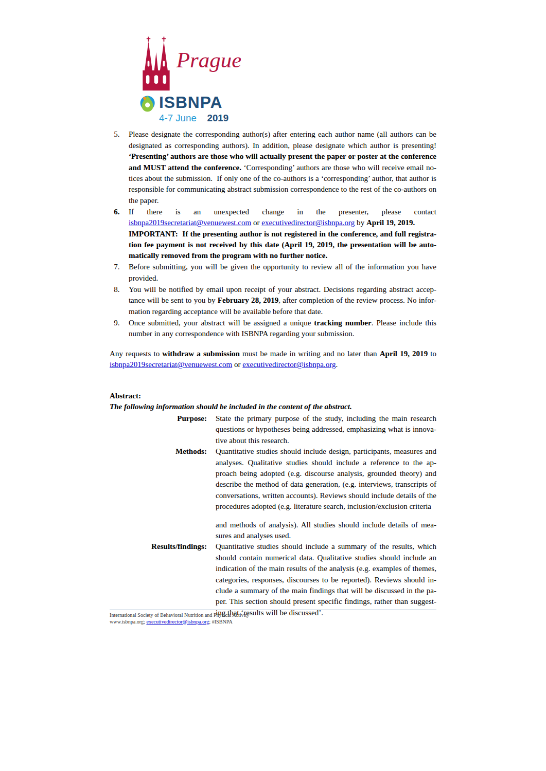Prague ISBNPA 4-7 June 2019
5. Please designate the corresponding author(s) after entering each author name (all authors can be designated as corresponding authors). In addition, please designate which author is presenting! ‘Presenting’ authors are those who will actually present the paper or poster at the conference and MUST attend the conference. ‘Corresponding’ authors are those who will receive email notices about the submission. If only one of the co-authors is a ‘corresponding’ author, that author is responsible for communicating abstract submission correspondence to the rest of the co-authors on the paper.
6. If there is an unexpected change in the presenter, please contact isbnpa2019secretariat@venuewest.com or executivedirector@isbnpa.org by April 19, 2019.
IMPORTANT: If the presenting author is not registered in the conference, and full registration fee payment is not received by this date (April 19, 2019, the presentation will be automatically removed from the program with no further notice.
7. Before submitting, you will be given the opportunity to review all of the information you have provided.
8. You will be notified by email upon receipt of your abstract. Decisions regarding abstract acceptance will be sent to you by February 28, 2019, after completion of the review process. No information regarding acceptance will be available before that date.
9. Once submitted, your abstract will be assigned a unique tracking number. Please include this number in any correspondence with ISBNPA regarding your submission.
Any requests to withdraw a submission must be made in writing and no later than April 19, 2019 to isbnpa2019secretariat@venuewest.com or executivedirector@isbnpa.org.
Abstract:
The following information should be included in the content of the abstract.
| Purpose: | State the primary purpose of the study, including the main research questions or hypotheses being addressed, emphasizing what is innovative about this research. |
| Methods: | Quantitative studies should include design, participants, measures and analyses. Qualitative studies should include a reference to the approach being adopted (e.g. discourse analysis, grounded theory) and describe the method of data generation, (e.g. interviews, transcripts of conversations, written accounts). Reviews should include details of the procedures adopted (e.g. literature search, inclusion/exclusion criteria |
| | and methods of analysis). All studies should include details of measures and analyses used. |
| Results/findings: | Quantitative studies should include a summary of the results, which should contain numerical data. Qualitative studies should include an indication of the main results of the analysis (e.g. examples of themes, categories, responses, discourses to be reported). Reviews should include a summary of the main findings that will be discussed in the paper. This section should present specific findings, rather than suggesting that ‘results will be discussed’. |
International Society of Behavioral Nutrition and Physical Activity
www.isbnpa.org; executivedirector@isbnpa.org; #ISBNPA